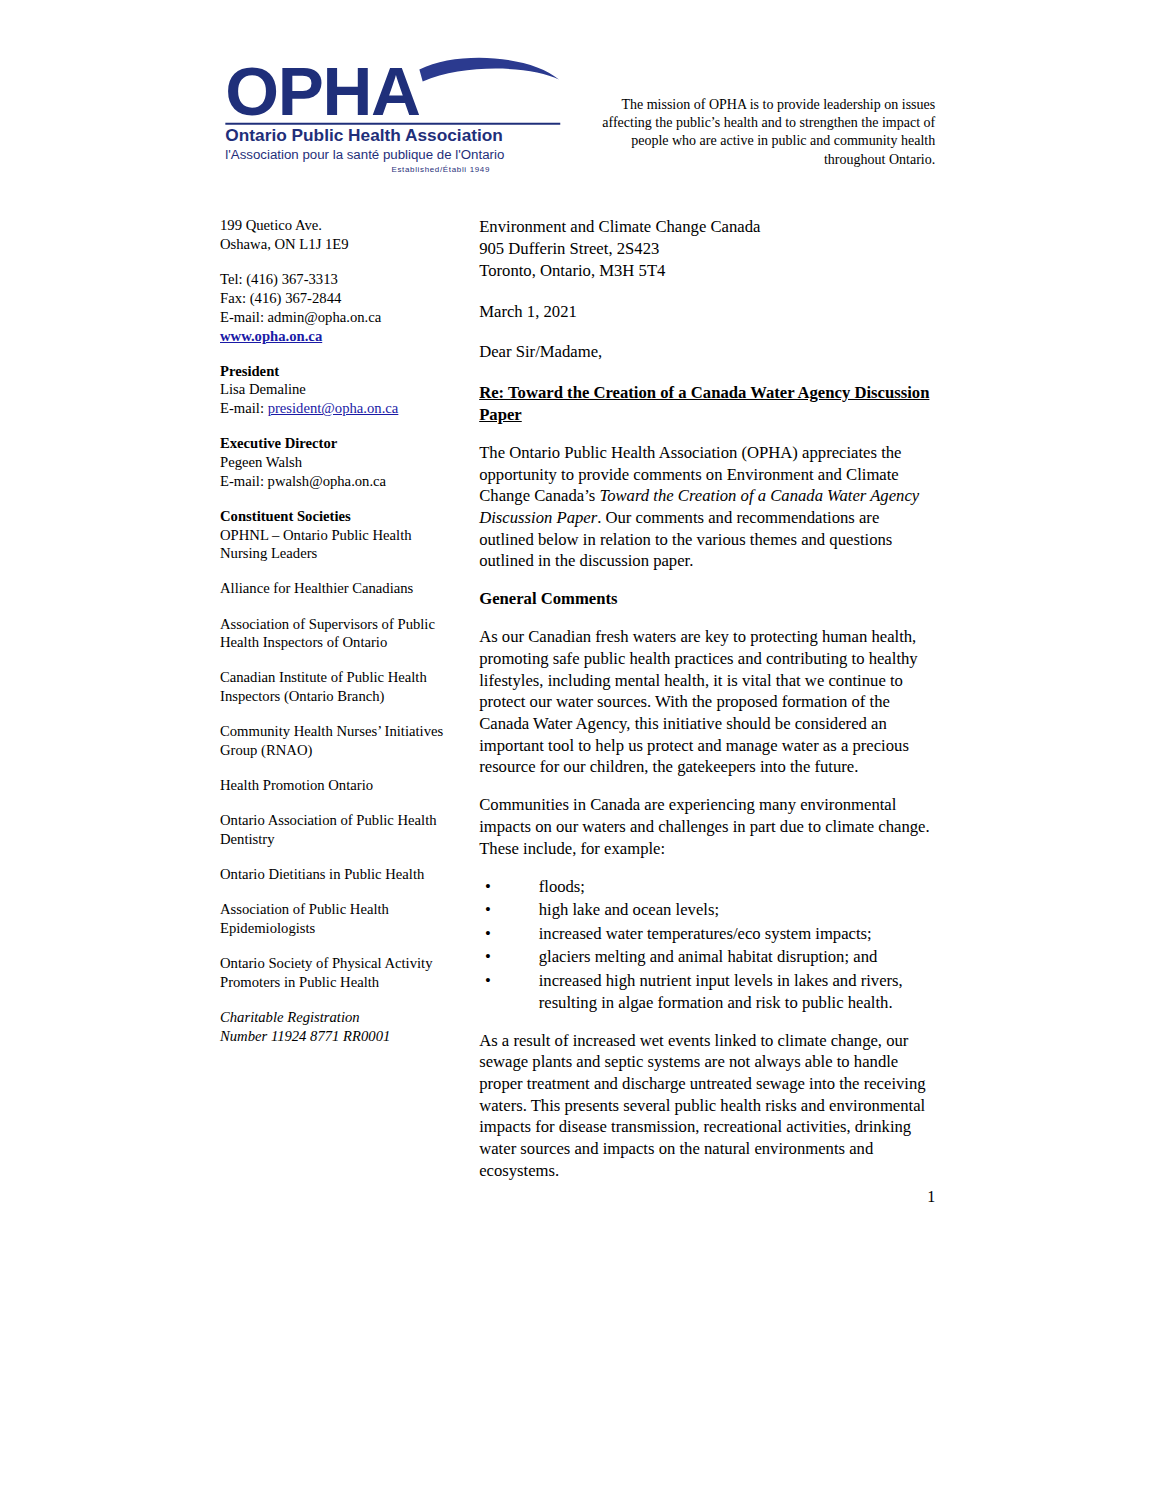OPHA Ontario Public Health Association l'Association pour la santé publique de l'Ontario Established/Établi 1949
The mission of OPHA is to provide leadership on issues affecting the public’s health and to strengthen the impact of people who are active in public and community health throughout Ontario.
199 Quetico Ave.
Oshawa, ON L1J 1E9
Tel: (416) 367-3313
Fax: (416) 367-2844
E-mail: admin@opha.on.ca
www.opha.on.ca
President
Lisa Demaline
E-mail: president@opha.on.ca
Executive Director
Pegeen Walsh
E-mail: pwalsh@opha.on.ca
Constituent Societies
OPHNL – Ontario Public Health Nursing Leaders
Alliance for Healthier Canadians
Association of Supervisors of Public Health Inspectors of Ontario
Canadian Institute of Public Health Inspectors (Ontario Branch)
Community Health Nurses’ Initiatives Group (RNAO)
Health Promotion Ontario
Ontario Association of Public Health Dentistry
Ontario Dietitians in Public Health
Association of Public Health Epidemiologists
Ontario Society of Physical Activity Promoters in Public Health
Charitable Registration
Number 11924 8771 RR0001
Environment and Climate Change Canada
905 Dufferin Street, 2S423
Toronto, Ontario, M3H 5T4
March 1, 2021
Dear Sir/Madame,
Re: Toward the Creation of a Canada Water Agency Discussion Paper
The Ontario Public Health Association (OPHA) appreciates the opportunity to provide comments on Environment and Climate Change Canada’s Toward the Creation of a Canada Water Agency Discussion Paper. Our comments and recommendations are outlined below in relation to the various themes and questions outlined in the discussion paper.
General Comments
As our Canadian fresh waters are key to protecting human health, promoting safe public health practices and contributing to healthy lifestyles, including mental health, it is vital that we continue to protect our water sources. With the proposed formation of the Canada Water Agency, this initiative should be considered an important tool to help us protect and manage water as a precious resource for our children, the gatekeepers into the future.
Communities in Canada are experiencing many environmental impacts on our waters and challenges in part due to climate change. These include, for example:
floods;
high lake and ocean levels;
increased water temperatures/eco system impacts;
glaciers melting and animal habitat disruption; and
increased high nutrient input levels in lakes and rivers, resulting in algae formation and risk to public health.
As a result of increased wet events linked to climate change, our sewage plants and septic systems are not always able to handle proper treatment and discharge untreated sewage into the receiving waters. This presents several public health risks and environmental impacts for disease transmission, recreational activities, drinking water sources and impacts on the natural environments and ecosystems.
1